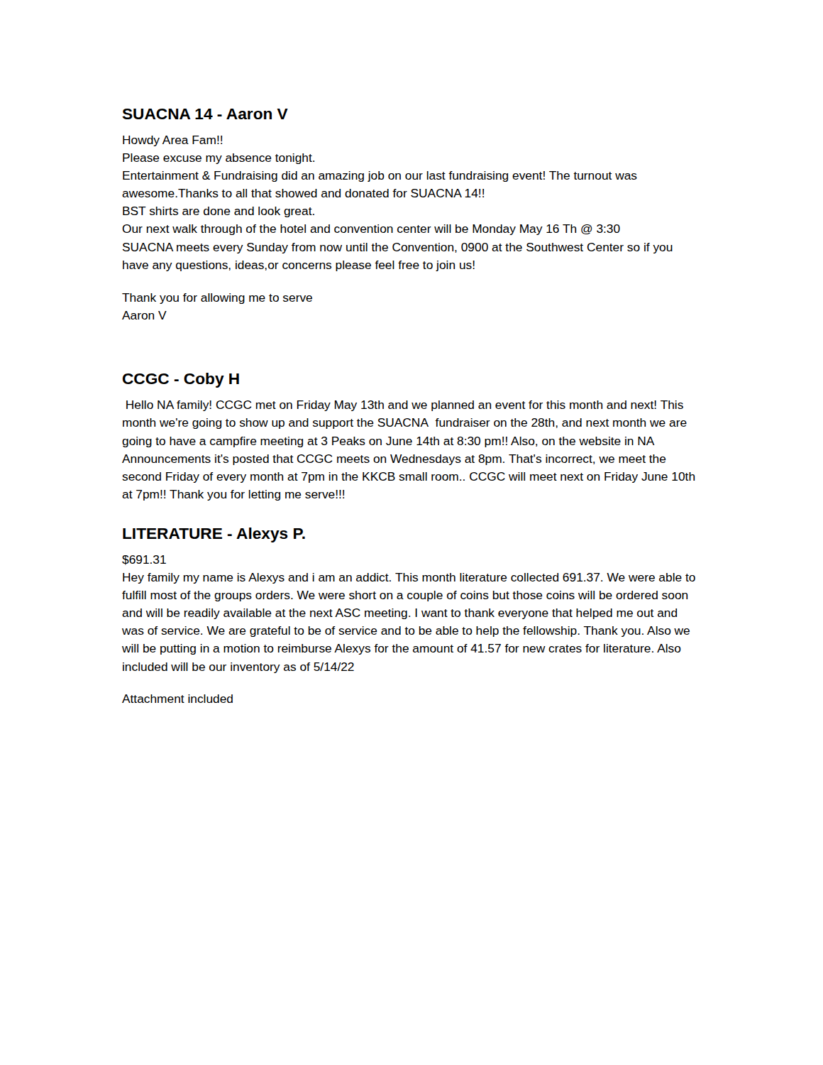SUACNA 14 - Aaron V
Howdy Area Fam!!
Please excuse my absence tonight.
Entertainment & Fundraising did an amazing job on our last fundraising event! The turnout was awesome.Thanks to all that showed and donated for SUACNA 14!!
BST shirts are done and look great.
Our next walk through of the hotel and convention center will be Monday May 16 Th @ 3:30
SUACNA meets every Sunday from now until the Convention, 0900 at the Southwest Center so if you have any questions, ideas,or concerns please feel free to join us!
Thank you for allowing me to serve
Aaron V
CCGC - Coby H
Hello NA family! CCGC met on Friday May 13th and we planned an event for this month and next! This month we're going to show up and support the SUACNA fundraiser on the 28th, and next month we are going to have a campfire meeting at 3 Peaks on June 14th at 8:30 pm!! Also, on the website in NA Announcements it's posted that CCGC meets on Wednesdays at 8pm. That's incorrect, we meet the second Friday of every month at 7pm in the KKCB small room.. CCGC will meet next on Friday June 10th at 7pm!! Thank you for letting me serve!!!
LITERATURE - Alexys P.
$691.31
Hey family my name is Alexys and i am an addict. This month literature collected 691.37. We were able to fulfill most of the groups orders. We were short on a couple of coins but those coins will be ordered soon and will be readily available at the next ASC meeting. I want to thank everyone that helped me out and was of service. We are grateful to be of service and to be able to help the fellowship. Thank you. Also we will be putting in a motion to reimburse Alexys for the amount of 41.57 for new crates for literature. Also included will be our inventory as of 5/14/22
Attachment included